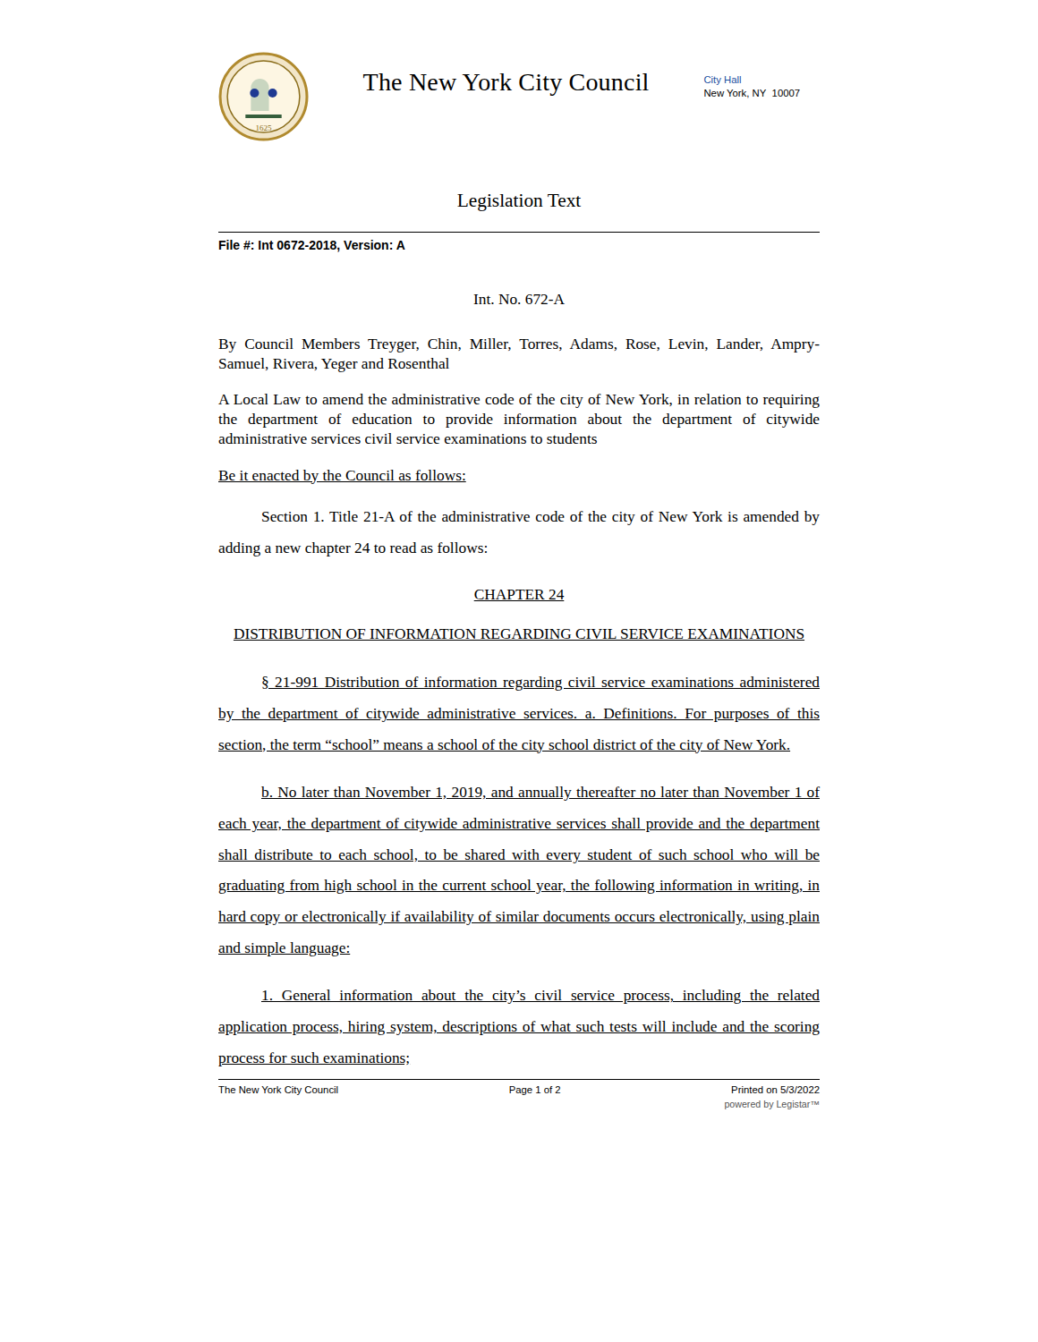The New York City Council
City Hall
New York, NY 10007
Legislation Text
File #: Int 0672-2018, Version: A
Int. No. 672-A
By Council Members Treyger, Chin, Miller, Torres, Adams, Rose, Levin, Lander, Ampry-Samuel, Rivera, Yeger and Rosenthal
A Local Law to amend the administrative code of the city of New York, in relation to requiring the department of education to provide information about the department of citywide administrative services civil service examinations to students
Be it enacted by the Council as follows:
Section 1. Title 21-A of the administrative code of the city of New York is amended by adding a new chapter 24 to read as follows:
CHAPTER 24
DISTRIBUTION OF INFORMATION REGARDING CIVIL SERVICE EXAMINATIONS
§ 21-991 Distribution of information regarding civil service examinations administered by the department of citywide administrative services. a. Definitions. For purposes of this section, the term “school” means a school of the city school district of the city of New York.
b. No later than November 1, 2019, and annually thereafter no later than November 1 of each year, the department of citywide administrative services shall provide and the department shall distribute to each school, to be shared with every student of such school who will be graduating from high school in the current school year, the following information in writing, in hard copy or electronically if availability of similar documents occurs electronically, using plain and simple language:
1. General information about the city’s civil service process, including the related application process, hiring system, descriptions of what such tests will include and the scoring process for such examinations;
The New York City Council
Page 1 of 2
Printed on 5/3/2022
powered by Legistar™